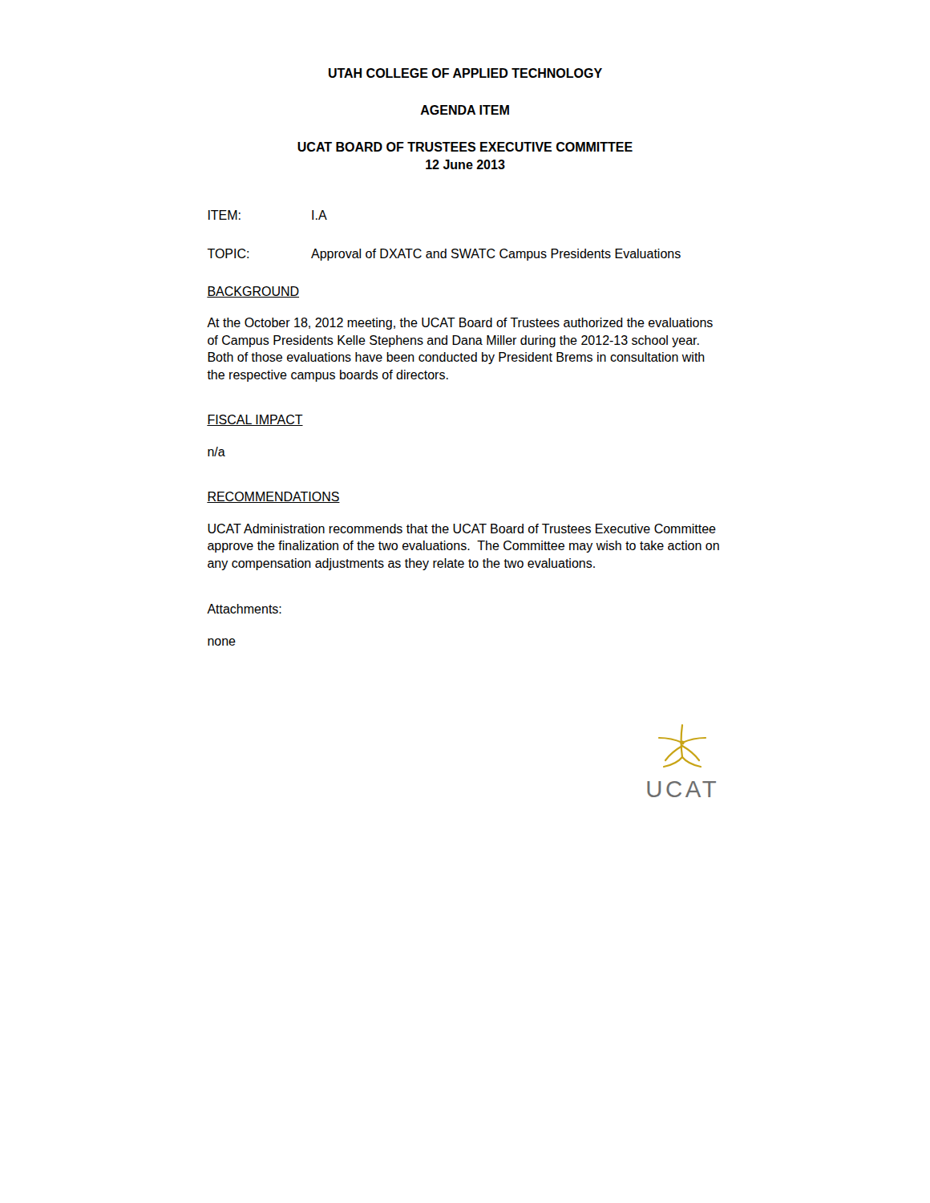UTAH COLLEGE OF APPLIED TECHNOLOGY
AGENDA ITEM
UCAT BOARD OF TRUSTEES EXECUTIVE COMMITTEE
12 June 2013
ITEM: I.A
TOPIC: Approval of DXATC and SWATC Campus Presidents Evaluations
BACKGROUND
At the October 18, 2012 meeting, the UCAT Board of Trustees authorized the evaluations of Campus Presidents Kelle Stephens and Dana Miller during the 2012-13 school year. Both of those evaluations have been conducted by President Brems in consultation with the respective campus boards of directors.
FISCAL IMPACT
n/a
RECOMMENDATIONS
UCAT Administration recommends that the UCAT Board of Trustees Executive Committee approve the finalization of the two evaluations. The Committee may wish to take action on any compensation adjustments as they relate to the two evaluations.
Attachments:
none
UCAT